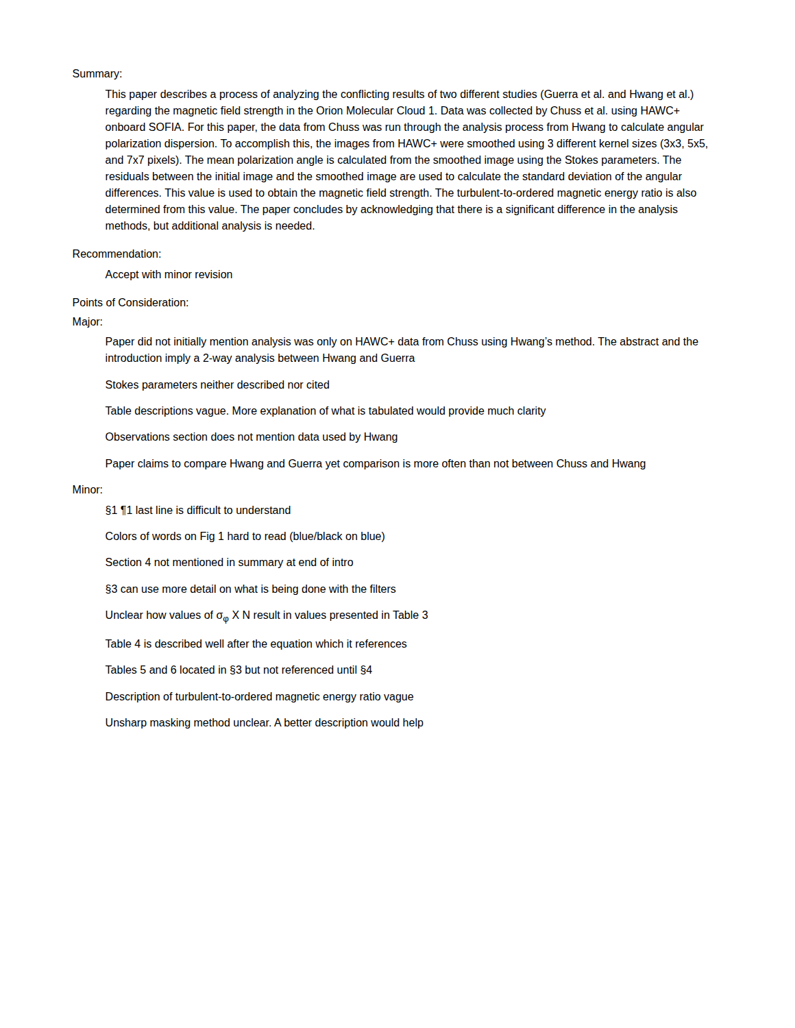Summary:
This paper describes a process of analyzing the conflicting results of two different studies (Guerra et al. and Hwang et al.) regarding the magnetic field strength in the Orion Molecular Cloud 1. Data was collected by Chuss et al. using HAWC+ onboard SOFIA. For this paper, the data from Chuss was run through the analysis process from Hwang to calculate angular polarization dispersion. To accomplish this, the images from HAWC+ were smoothed using 3 different kernel sizes (3x3, 5x5, and 7x7 pixels). The mean polarization angle is calculated from the smoothed image using the Stokes parameters. The residuals between the initial image and the smoothed image are used to calculate the standard deviation of the angular differences. This value is used to obtain the magnetic field strength. The turbulent-to-ordered magnetic energy ratio is also determined from this value. The paper concludes by acknowledging that there is a significant difference in the analysis methods, but additional analysis is needed.
Recommendation:
Accept with minor revision
Points of Consideration:
Major:
Paper did not initially mention analysis was only on HAWC+ data from Chuss using Hwang’s method. The abstract and the introduction imply a 2-way analysis between Hwang and Guerra
Stokes parameters neither described nor cited
Table descriptions vague. More explanation of what is tabulated would provide much clarity
Observations section does not mention data used by Hwang
Paper claims to compare Hwang and Guerra yet comparison is more often than not between Chuss and Hwang
Minor:
§1 ¶1 last line is difficult to understand
Colors of words on Fig 1 hard to read (blue/black on blue)
Section 4 not mentioned in summary at end of intro
§3 can use more detail on what is being done with the filters
Unclear how values of σφ X N result in values presented in Table 3
Table 4 is described well after the equation which it references
Tables 5 and 6 located in §3 but not referenced until §4
Description of turbulent-to-ordered magnetic energy ratio vague
Unsharp masking method unclear. A better description would help